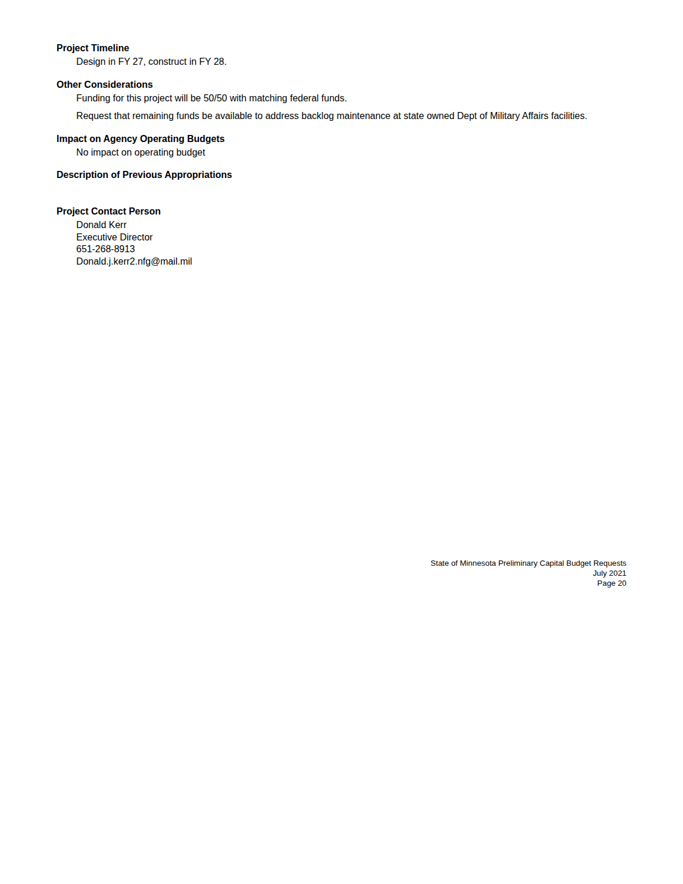Project Timeline
Design in FY 27, construct in FY 28.
Other Considerations
Funding for this project will be 50/50 with matching federal funds.
Request that remaining funds be available to address backlog maintenance at state owned Dept of Military Affairs facilities.
Impact on Agency Operating Budgets
No impact on operating budget
Description of Previous Appropriations
Project Contact Person
Donald Kerr
Executive Director
651-268-8913
Donald.j.kerr2.nfg@mail.mil
State of Minnesota Preliminary Capital Budget Requests
July 2021
Page 20